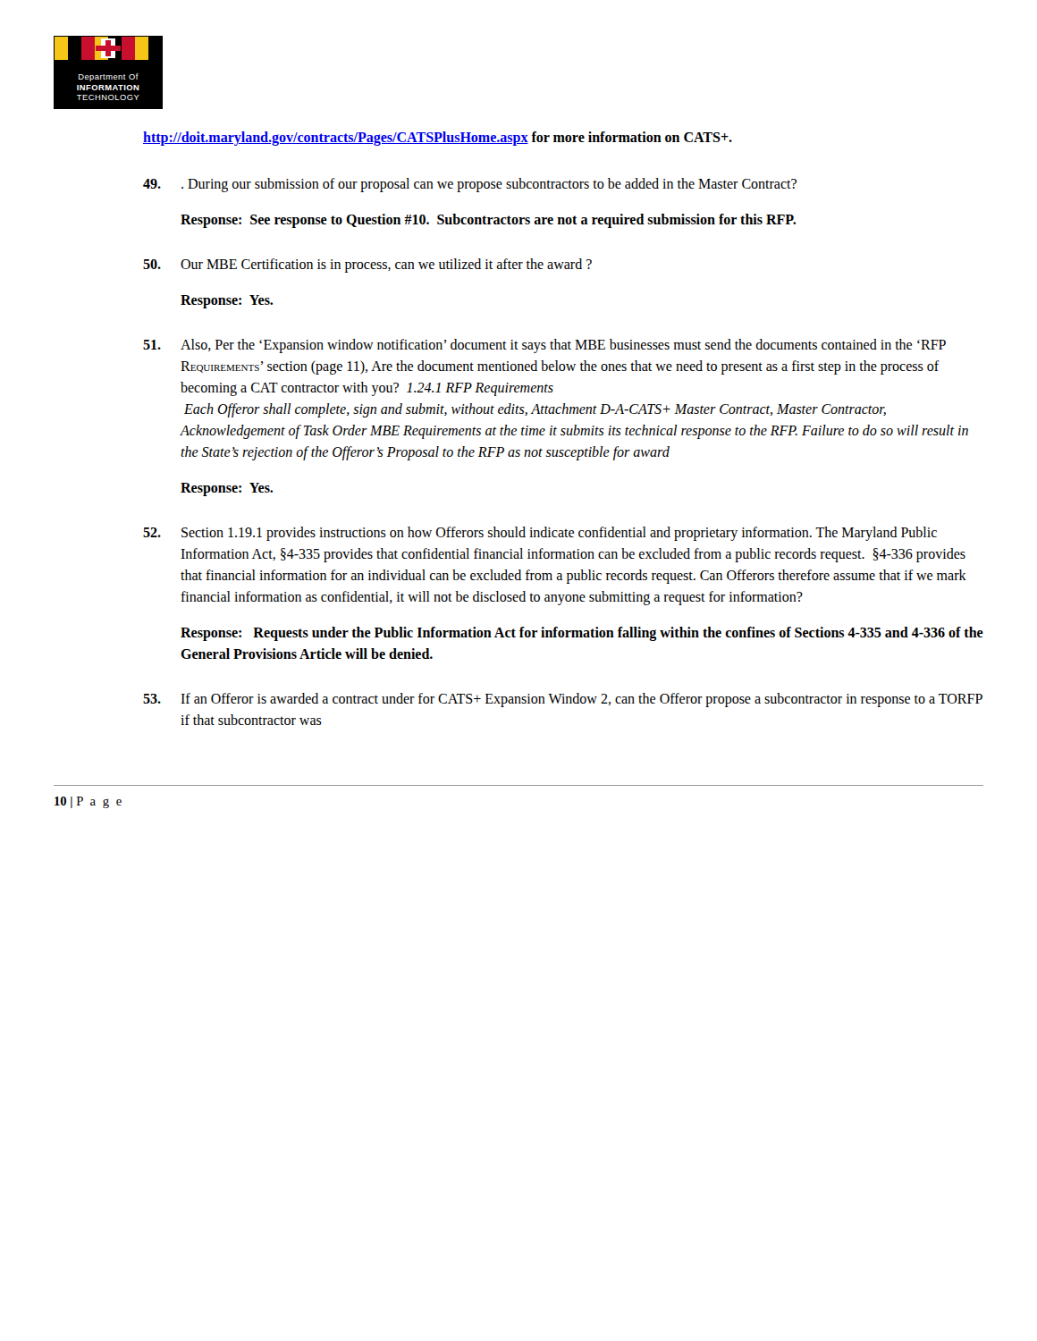Department Of
INFORMATION
TECHNOLOGY
http://doit.maryland.gov/contracts/Pages/CATSPlusHome.aspx for more information on CATS+.
. During our submission of our proposal can we propose subcontractors to be added in the Master Contract?
Response: See response to Question #10. Subcontractors are not a required submission for this RFP.
Our MBE Certification is in process, can we utilized it after the award ?
Response: Yes.
Also, Per the ‘Expansion window notification’ document it says that MBE businesses must send the documents contained in the ‘RFP Requirements’ section (page 11), Are the document mentioned below the ones that we need to present as a first step in the process of becoming a CAT contractor with you? 1.24.1 RFP Requirements
Each Offeror shall complete, sign and submit, without edits, Attachment D-A-CATS+ Master Contract, Master Contractor, Acknowledgement of Task Order MBE Requirements at the time it submits its technical response to the RFP. Failure to do so will result in the State’s rejection of the Offeror’s Proposal to the RFP as not susceptible for award
Response: Yes.
Section 1.19.1 provides instructions on how Offerors should indicate confidential and proprietary information. The Maryland Public Information Act, §4-335 provides that confidential financial information can be excluded from a public records request. §4-336 provides that financial information for an individual can be excluded from a public records request. Can Offerors therefore assume that if we mark financial information as confidential, it will not be disclosed to anyone submitting a request for information?
Response: Requests under the Public Information Act for information falling within the confines of Sections 4-335 and 4-336 of the General Provisions Article will be denied.
If an Offeror is awarded a contract under for CATS+ Expansion Window 2, can the Offeror propose a subcontractor in response to a TORFP if that subcontractor was
10 | P a g e